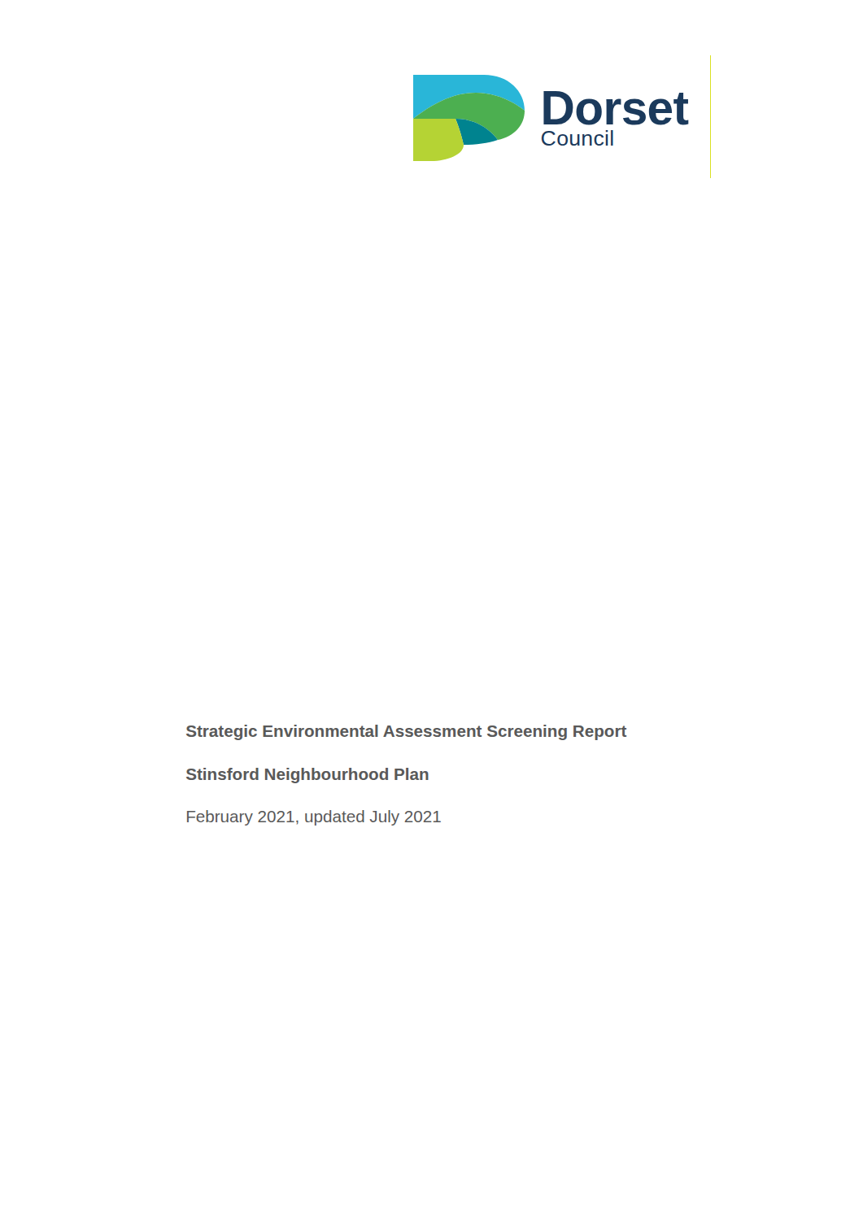Dorset Council
Strategic Environmental Assessment Screening Report
Stinsford Neighbourhood Plan
February 2021, updated July 2021